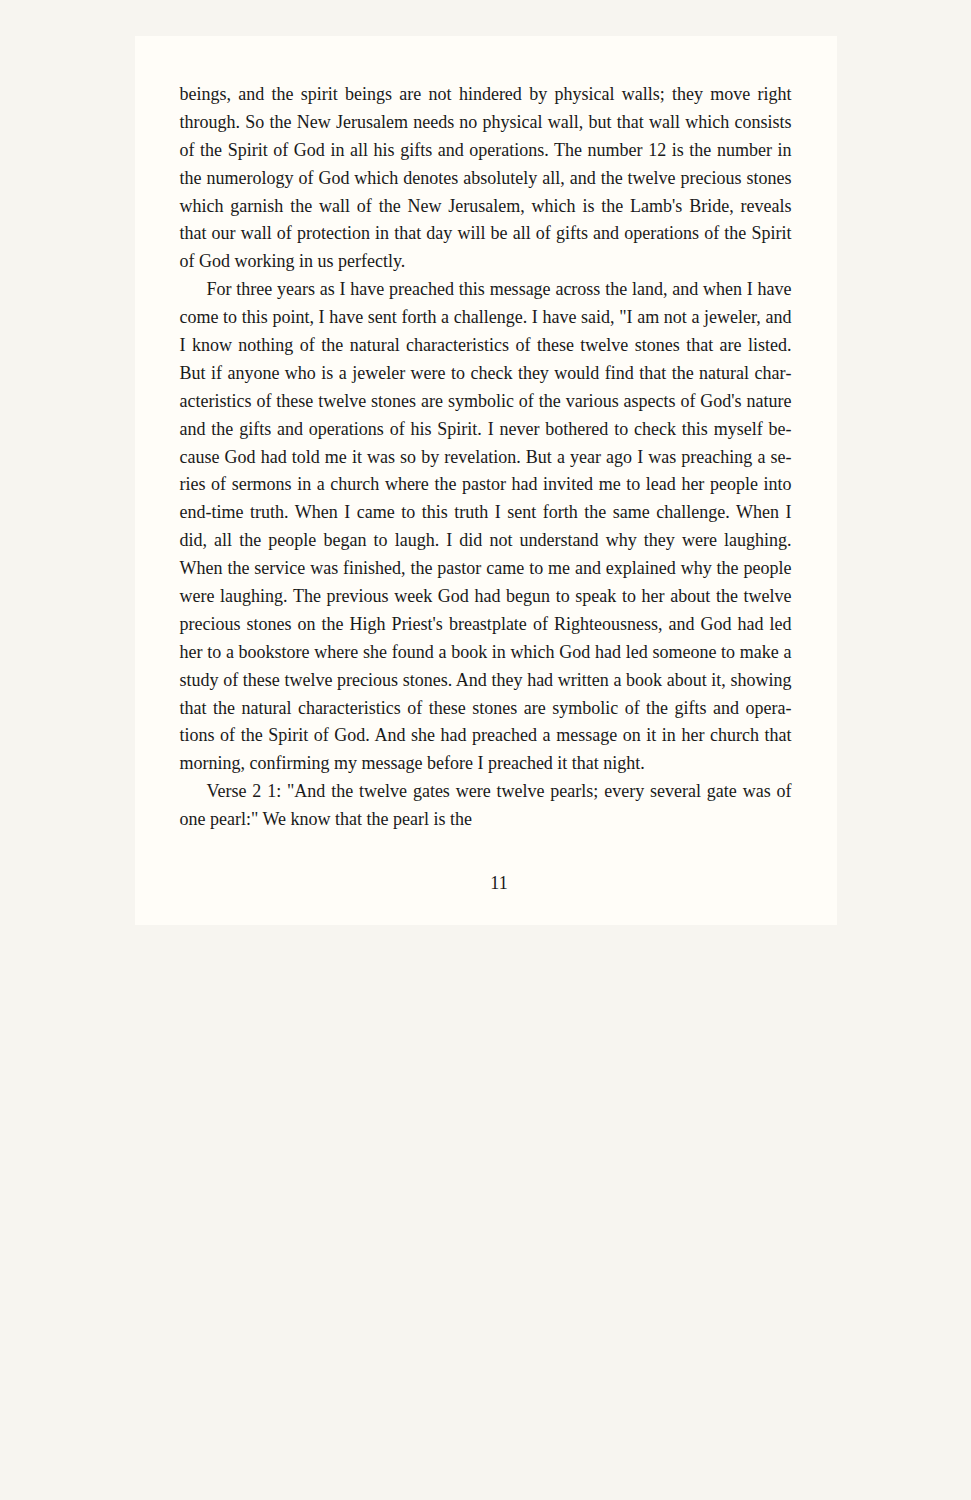beings, and the spirit beings are not hindered by physical walls; they move right through. So the New Jerusalem needs no physical wall, but that wall which consists of the Spirit of God in all his gifts and operations. The number 12 is the number in the numerology of God which denotes absolutely all, and the twelve precious stones which garnish the wall of the New Jerusalem, which is the Lamb's Bride, reveals that our wall of protection in that day will be all of gifts and operations of the Spirit of God working in us perfectly.
For three years as I have preached this message across the land, and when I have come to this point, I have sent forth a challenge. I have said, "I am not a jeweler, and I know nothing of the natural characteristics of these twelve stones that are listed. But if anyone who is a jeweler were to check they would find that the natural characteristics of these twelve stones are symbolic of the various aspects of God's nature and the gifts and operations of his Spirit. I never bothered to check this myself because God had told me it was so by revelation. But a year ago I was preaching a series of sermons in a church where the pastor had invited me to lead her people into end-time truth. When I came to this truth I sent forth the same challenge. When I did, all the people began to laugh. I did not understand why they were laughing. When the service was finished, the pastor came to me and explained why the people were laughing. The previous week God had begun to speak to her about the twelve precious stones on the High Priest's breastplate of Righteousness, and God had led her to a bookstore where she found a book in which God had led someone to make a study of these twelve precious stones. And they had written a book about it, showing that the natural characteristics of these stones are symbolic of the gifts and operations of the Spirit of God. And she had preached a message on it in her church that morning, confirming my message before I preached it that night.
Verse 2 1: "And the twelve gates were twelve pearls; every several gate was of one pearl:" We know that the pearl is the
11